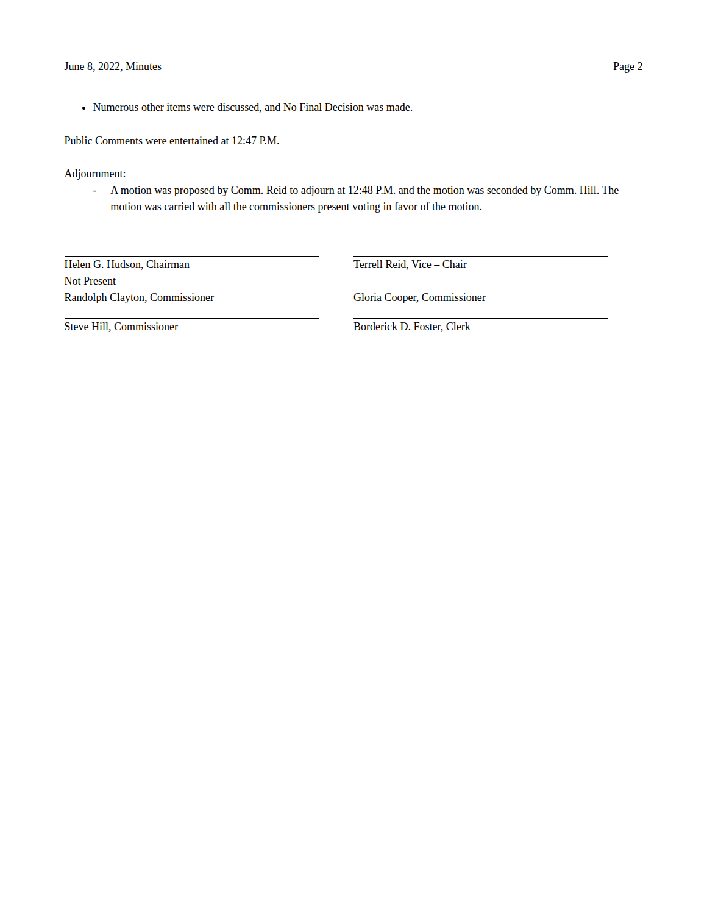June 8, 2022, Minutes Page 2
Numerous other items were discussed, and No Final Decision was made.
Public Comments were entertained at 12:47 P.M.
Adjournment:
A motion was proposed by Comm. Reid to adjourn at 12:48 P.M. and the motion was seconded by Comm. Hill. The motion was carried with all the commissioners present voting in favor of the motion.
| Helen G. Hudson, Chairman | Terrell Reid, Vice – Chair |
| Not Present | |
| Randolph Clayton, Commissioner | Gloria Cooper, Commissioner |
| Steve Hill, Commissioner | Borderick D. Foster, Clerk |